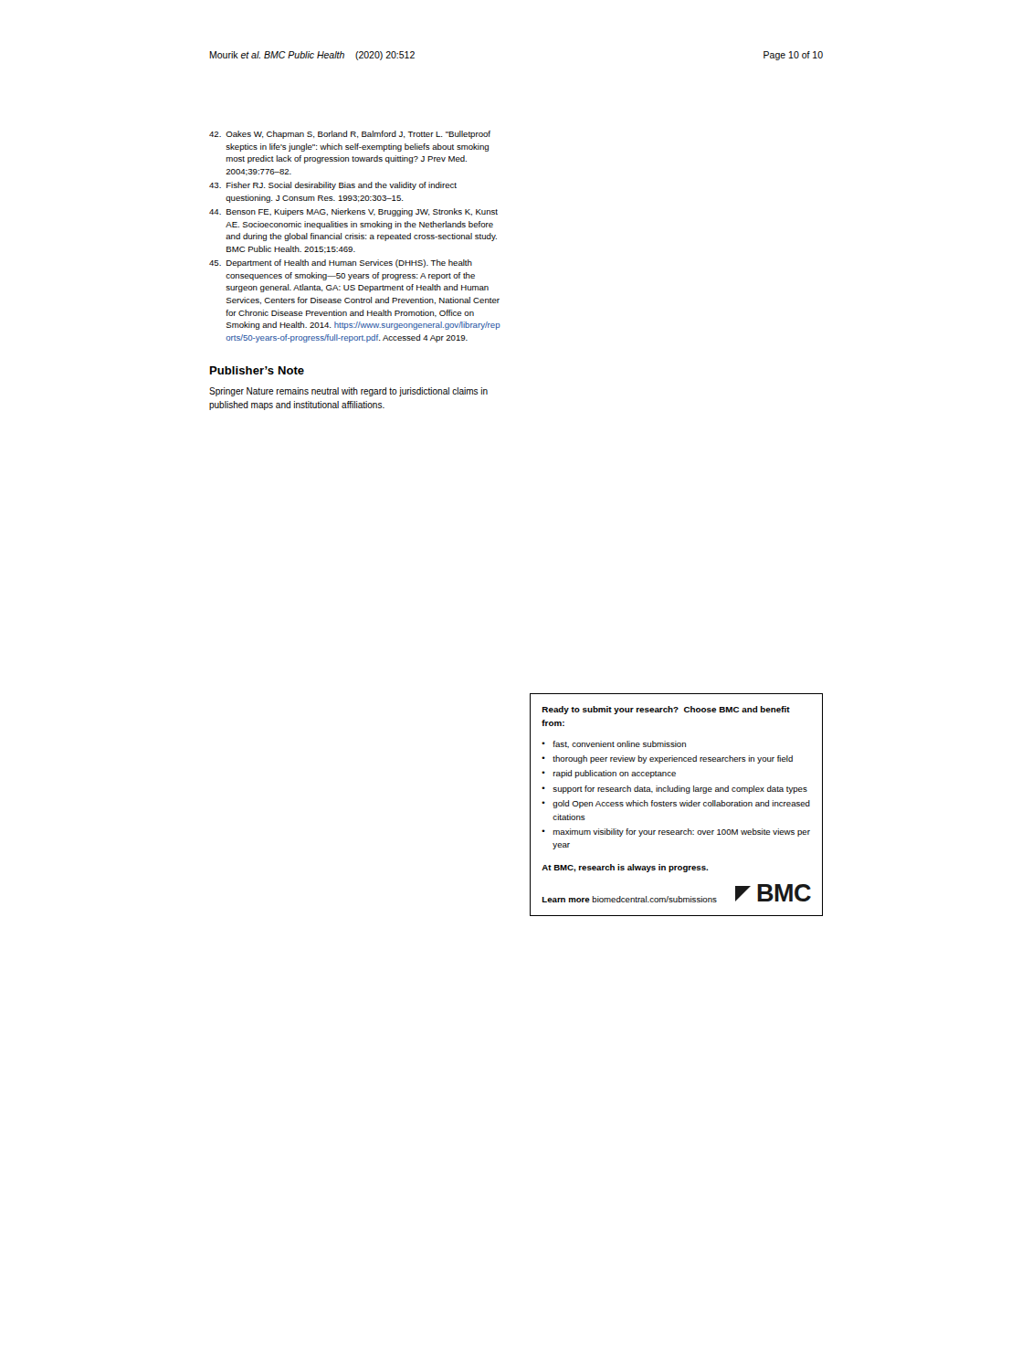Mourik et al. BMC Public Health (2020) 20:512
Page 10 of 10
42. Oakes W, Chapman S, Borland R, Balmford J, Trotter L. "Bulletproof skeptics in life's jungle": which self-exempting beliefs about smoking most predict lack of progression towards quitting? J Prev Med. 2004;39:776–82.
43. Fisher RJ. Social desirability Bias and the validity of indirect questioning. J Consum Res. 1993;20:303–15.
44. Benson FE, Kuipers MAG, Nierkens V, Brugging JW, Stronks K, Kunst AE. Socioeconomic inequalities in smoking in the Netherlands before and during the global financial crisis: a repeated cross-sectional study. BMC Public Health. 2015;15:469.
45. Department of Health and Human Services (DHHS). The health consequences of smoking—50 years of progress: A report of the surgeon general. Atlanta, GA: US Department of Health and Human Services, Centers for Disease Control and Prevention, National Center for Chronic Disease Prevention and Health Promotion, Office on Smoking and Health. 2014. https://www.surgeongeneral.gov/library/reports/50-years-of-progress/full-report.pdf. Accessed 4 Apr 2019.
Publisher’s Note
Springer Nature remains neutral with regard to jurisdictional claims in published maps and institutional affiliations.
Ready to submit your research? Choose BMC and benefit from:
fast, convenient online submission
thorough peer review by experienced researchers in your field
rapid publication on acceptance
support for research data, including large and complex data types
gold Open Access which fosters wider collaboration and increased citations
maximum visibility for your research: over 100M website views per year
At BMC, research is always in progress.
Learn more biomedcentral.com/submissions
BMC